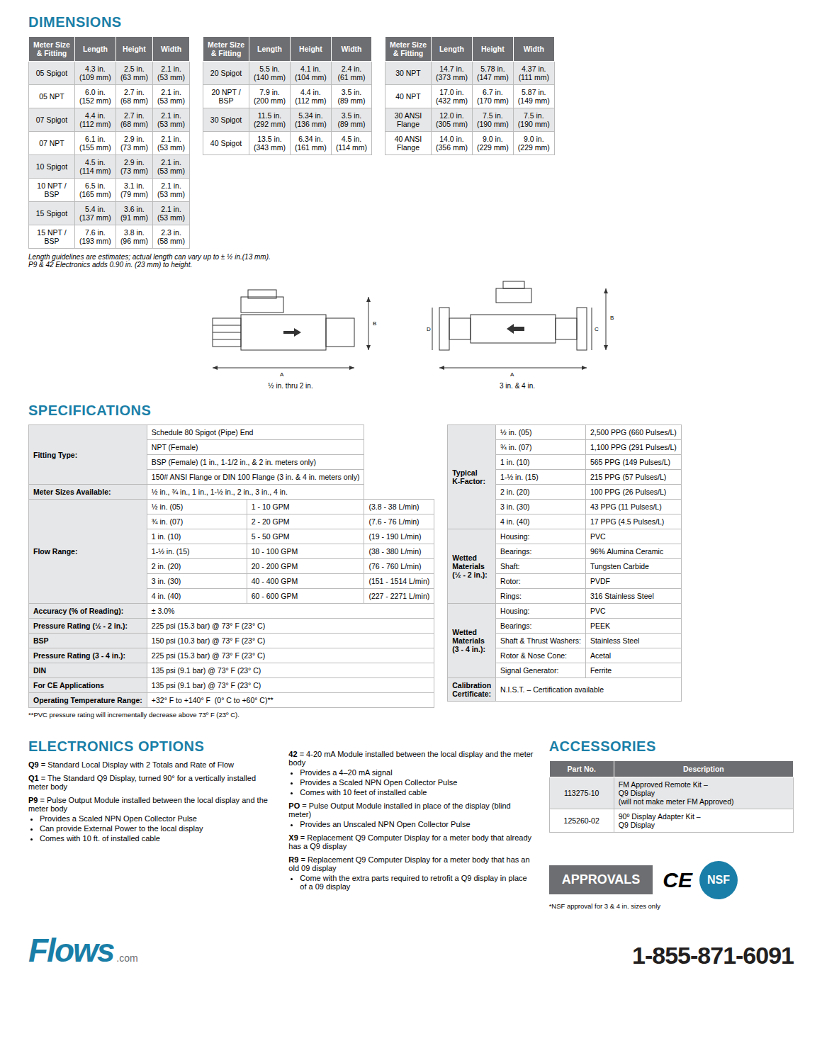DIMENSIONS
| Meter Size & Fitting | Length | Height | Width |
| --- | --- | --- | --- |
| 05 Spigot | 4.3 in. (109 mm) | 2.5 in. (63 mm) | 2.1 in. (53 mm) |
| 05 NPT | 6.0 in. (152 mm) | 2.7 in. (68 mm) | 2.1 in. (53 mm) |
| 07 Spigot | 4.4 in. (112 mm) | 2.7 in. (68 mm) | 2.1 in. (53 mm) |
| 07 NPT | 6.1 in. (155 mm) | 2.9 in. (73 mm) | 2.1 in. (53 mm) |
| 10 Spigot | 4.5 in. (114 mm) | 2.9 in. (73 mm) | 2.1 in. (53 mm) |
| 10 NPT / BSP | 6.5 in. (165 mm) | 3.1 in. (79 mm) | 2.1 in. (53 mm) |
| 15 Spigot | 5.4 in. (137 mm) | 3.6 in. (91 mm) | 2.1 in. (53 mm) |
| 15 NPT / BSP | 7.6 in. (193 mm) | 3.8 in. (96 mm) | 2.3 in. (58 mm) |
| Meter Size & Fitting | Length | Height | Width |
| --- | --- | --- | --- |
| 20 Spigot | 5.5 in. (140 mm) | 4.1 in. (104 mm) | 2.4 in. (61 mm) |
| 20 NPT / BSP | 7.9 in. (200 mm) | 4.4 in. (112 mm) | 3.5 in. (89 mm) |
| 30 Spigot | 11.5 in. (292 mm) | 5.34 in. (136 mm) | 3.5 in. (89 mm) |
| 40 Spigot | 13.5 in. (343 mm) | 6.34 in. (161 mm) | 4.5 in. (114 mm) |
| Meter Size & Fitting | Length | Height | Width |
| --- | --- | --- | --- |
| 30 NPT | 14.7 in. (373 mm) | 5.78 in. (147 mm) | 4.37 in. (111 mm) |
| 40 NPT | 17.0 in. (432 mm) | 6.7 in. (170 mm) | 5.87 in. (149 mm) |
| 30 ANSI Flange | 12.0 in. (305 mm) | 7.5 in. (190 mm) | 7.5 in. (190 mm) |
| 40 ANSI Flange | 14.0 in. (356 mm) | 9.0 in. (229 mm) | 9.0 in. (229 mm) |
Length guidelines are estimates; actual length can vary up to ± ½ in.(13 mm).
P9 & 42 Electronics adds 0.90 in. (23 mm) to height.
B A
½ in. thru 2 in.
B C D A
3 in. & 4 in.
SPECIFICATIONS
| Fitting Type: | Schedule 80 Spigot (Pipe) End |
| NPT (Female) |
| BSP (Female) (1 in., 1-1/2 in., & 2 in. meters only) |
| 150# ANSI Flange or DIN 100 Flange (3 in. & 4 in. meters only) |
| Meter Sizes Available: | ½ in., ¾ in., 1 in., 1-½ in., 2 in., 3 in., 4 in. |
| Flow Range: | ½ in. (05) | 1 - 10 GPM | (3.8 - 38 L/min) |
| ¾ in. (07) | 2 - 20 GPM | (7.6 - 76 L/min) |
| 1 in. (10) | 5 - 50 GPM | (19 - 190 L/min) |
| 1-½ in. (15) | 10 - 100 GPM | (38 - 380 L/min) |
| 2 in. (20) | 20 - 200 GPM | (76 - 760 L/min) |
| 3 in. (30) | 40 - 400 GPM | (151 - 1514 L/min) |
| 4 in. (40) | 60 - 600 GPM | (227 - 2271 L/min) |
| Accuracy (% of Reading): | ± 3.0% |
| Pressure Rating (½ - 2 in.): | 225 psi (15.3 bar) @ 73° F (23° C) |
| BSP | 150 psi (10.3 bar) @ 73° F (23° C) |
| Pressure Rating (3 - 4 in.): | 225 psi (15.3 bar) @ 73° F (23° C) |
| DIN | 135 psi (9.1 bar) @ 73° F (23° C) |
| For CE Applications | 135 psi (9.1 bar) @ 73° F (23° C) |
| Operating Temperature Range: | +32° F to +140° F (0° C to +60° C)** |
| Typical K-Factor: | ½ in. (05) | 2,500 PPG (660 Pulses/L) |
| ¾ in. (07) | 1,100 PPG (291 Pulses/L) |
| 1 in. (10) | 565 PPG (149 Pulses/L) |
| 1-½ in. (15) | 215 PPG (57 Pulses/L) |
| 2 in. (20) | 100 PPG (26 Pulses/L) |
| 3 in. (30) | 43 PPG (11 Pulses/L) |
| 4 in. (40) | 17 PPG (4.5 Pulses/L) |
| Wetted Materials (½ - 2 in.): | Housing: | PVC |
| Bearings: | 96% Alumina Ceramic |
| Shaft: | Tungsten Carbide |
| Rotor: | PVDF |
| Rings: | 316 Stainless Steel |
| Wetted Materials (3 - 4 in.): | Housing: | PVC |
| Bearings: | PEEK |
| Shaft & Thrust Washers: | Stainless Steel |
| Rotor & Nose Cone: | Acetal |
| Signal Generator: | Ferrite |
| Calibration Certificate: | N.I.S.T. – Certification available |
**PVC pressure rating will incrementally decrease above 73º F (23º C).
ELECTRONICS OPTIONS
Q9 = Standard Local Display with 2 Totals and Rate of Flow
Q1 = The Standard Q9 Display, turned 90° for a vertically installed meter body
P9 = Pulse Output Module installed between the local display and the meter body
Provides a Scaled NPN Open Collector Pulse
Can provide External Power to the local display
Comes with 10 ft. of installed cable
42 = 4-20 mA Module installed between the local display and the meter body
Provides a 4–20 mA signal
Provides a Scaled NPN Open Collector Pulse
Comes with 10 feet of installed cable
PO = Pulse Output Module installed in place of the display (blind meter)
Provides an Unscaled NPN Open Collector Pulse
X9 = Replacement Q9 Computer Display for a meter body that already has a Q9 display
R9 = Replacement Q9 Computer Display for a meter body that has an old 09 display
Come with the extra parts required to retrofit a Q9 display in place of a 09 display
ACCESSORIES
| Part No. | Description |
| --- | --- |
| 113275-10 | FM Approved Remote Kit – Q9 Display (will not make meter FM Approved) |
| 125260-02 | 90º Display Adapter Kit – Q9 Display |
APPROVALS CE NSF
*NSF approval for 3 & 4 in. sizes only
Flows.com
1-855-871-6091